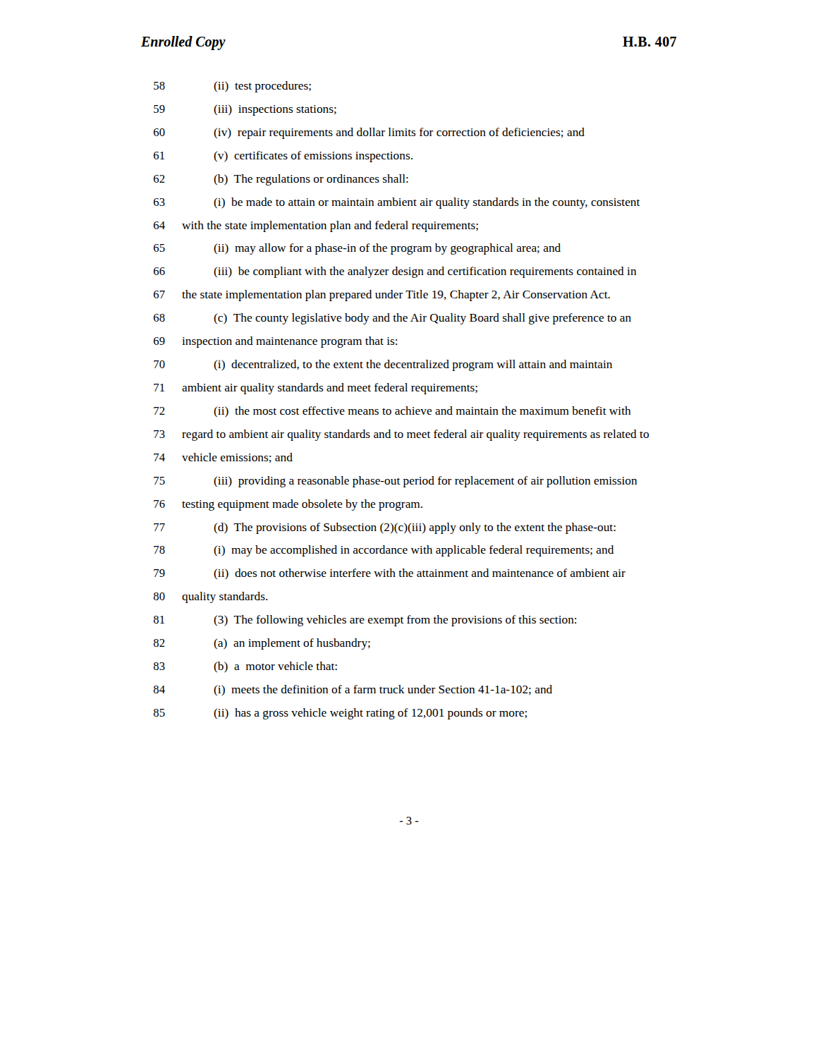Enrolled Copy H.B. 407
(ii) test procedures;
(iii) inspections stations;
(iv) repair requirements and dollar limits for correction of deficiencies; and
(v) certificates of emissions inspections.
(b) The regulations or ordinances shall:
(i) be made to attain or maintain ambient air quality standards in the county, consistent
with the state implementation plan and federal requirements;
(ii) may allow for a phase-in of the program by geographical area; and
(iii) be compliant with the analyzer design and certification requirements contained in
the state implementation plan prepared under Title 19, Chapter 2, Air Conservation Act.
(c) The county legislative body and the Air Quality Board shall give preference to an
inspection and maintenance program that is:
(i) decentralized, to the extent the decentralized program will attain and maintain
ambient air quality standards and meet federal requirements;
(ii) the most cost effective means to achieve and maintain the maximum benefit with
regard to ambient air quality standards and to meet federal air quality requirements as related to
vehicle emissions; and
(iii) providing a reasonable phase-out period for replacement of air pollution emission
testing equipment made obsolete by the program.
(d) The provisions of Subsection (2)(c)(iii) apply only to the extent the phase-out:
(i) may be accomplished in accordance with applicable federal requirements; and
(ii) does not otherwise interfere with the attainment and maintenance of ambient air
quality standards.
(3) The following vehicles are exempt from the provisions of this section:
(a) an implement of husbandry;
(b) a motor vehicle that:
(i) meets the definition of a farm truck under Section 41-1a-102; and
(ii) has a gross vehicle weight rating of 12,001 pounds or more;
- 3 -